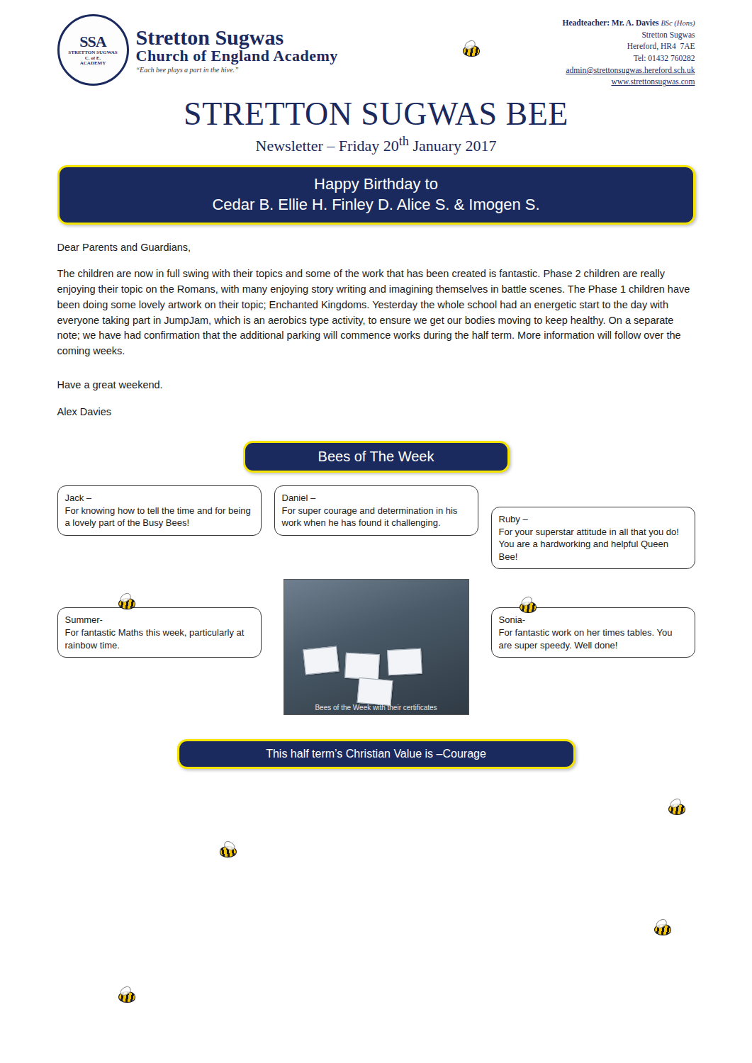SSA
STRETTON SUGWAS
C. of E.
ACADEMY
Stretton Sugwas
Church of England Academy
“Each bee plays a part in the hive.”
Headteacher: Mr. A. Davies BSc (Hons)
Stretton Sugwas
Hereford, HR4 7AE
Tel: 01432 760282
admin@strettonsugwas.hereford.sch.uk
www.strettonsugwas.com
Stretton Sugwas Bee
Newsletter – Friday 20th January 2017
Happy Birthday to
Cedar B. Ellie H. Finley D. Alice S. & Imogen S.
Dear Parents and Guardians,
The children are now in full swing with their topics and some of the work that has been created is fantastic. Phase 2 children are really enjoying their topic on the Romans, with many enjoying story writing and imagining themselves in battle scenes. The Phase 1 children have been doing some lovely artwork on their topic; Enchanted Kingdoms. Yesterday the whole school had an energetic start to the day with everyone taking part in JumpJam, which is an aerobics type activity, to ensure we get our bodies moving to keep healthy. On a separate note; we have had confirmation that the additional parking will commence works during the half term. More information will follow over the coming weeks.
Have a great weekend.
Alex Davies
Bees of The Week
Jack – For knowing how to tell the time and for being a lovely part of the Busy Bees!
Daniel – For super courage and determination in his work when he has found it challenging.
Ruby – For your superstar attitude in all that you do! You are a hardworking and helpful Queen Bee!
Summer- For fantastic Maths this week, particularly at rainbow time.
Bees of the Week with their certificates
Sonia- For fantastic work on her times tables. You are super speedy. Well done!
This half term’s Christian Value is –Courage